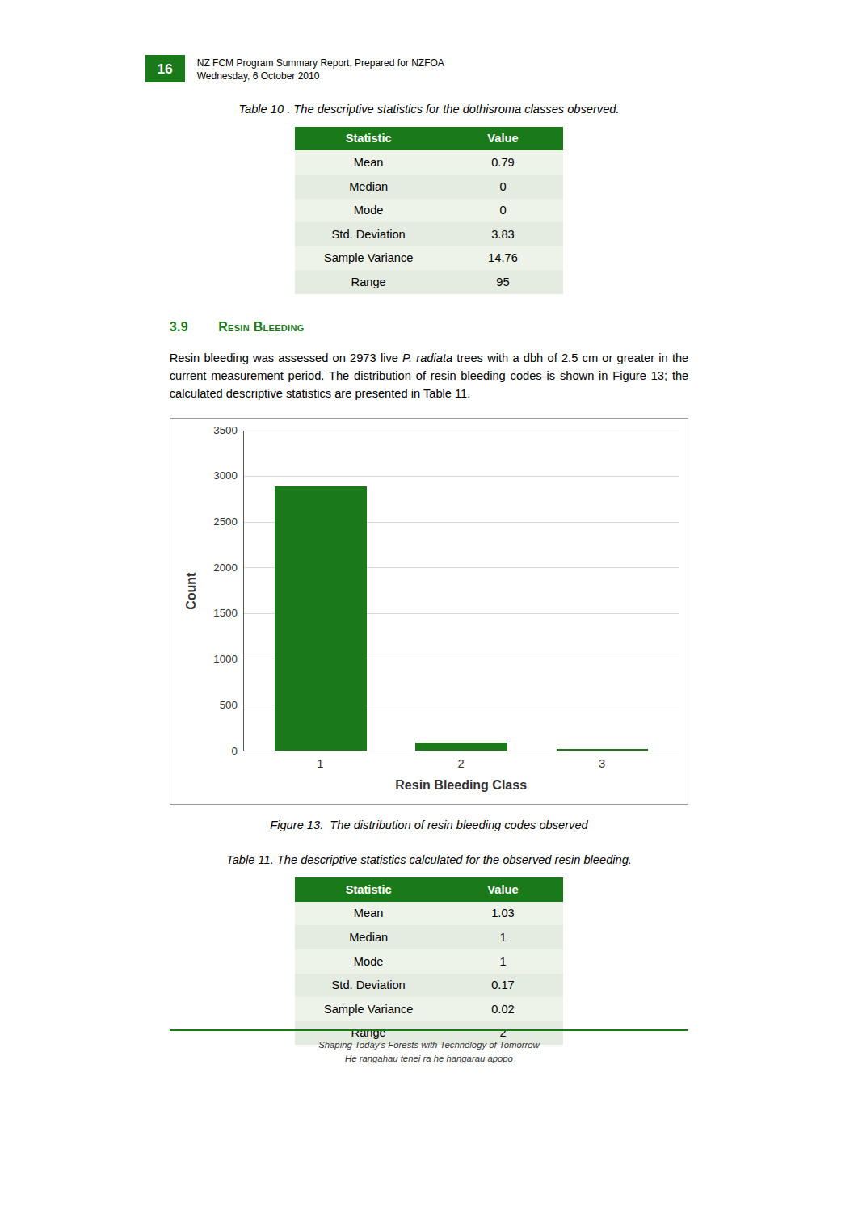16
NZ FCM Program Summary Report, Prepared for NZFOA
Wednesday, 6 October 2010
Table 10 . The descriptive statistics for the dothisroma classes observed.
| Statistic | Value |
| --- | --- |
| Mean | 0.79 |
| Median | 0 |
| Mode | 0 |
| Std. Deviation | 3.83 |
| Sample Variance | 14.76 |
| Range | 95 |
3.9 Resin Bleeding
Resin bleeding was assessed on 2973 live P. radiata trees with a dbh of 2.5 cm or greater in the current measurement period. The distribution of resin bleeding codes is shown in Figure 13; the calculated descriptive statistics are presented in Table 11.
Count
3500 3000 2500 2000 1500 1000 500 0
1 2 3
Resin Bleeding Class
Figure 13. The distribution of resin bleeding codes observed
Table 11. The descriptive statistics calculated for the observed resin bleeding.
| Statistic | Value |
| --- | --- |
| Mean | 1.03 |
| Median | 1 |
| Mode | 1 |
| Std. Deviation | 0.17 |
| Sample Variance | 0.02 |
| Range | 2 |
Shaping Today's Forests with Technology of Tomorrow
He rangahau tenei ra he hangarau apopo